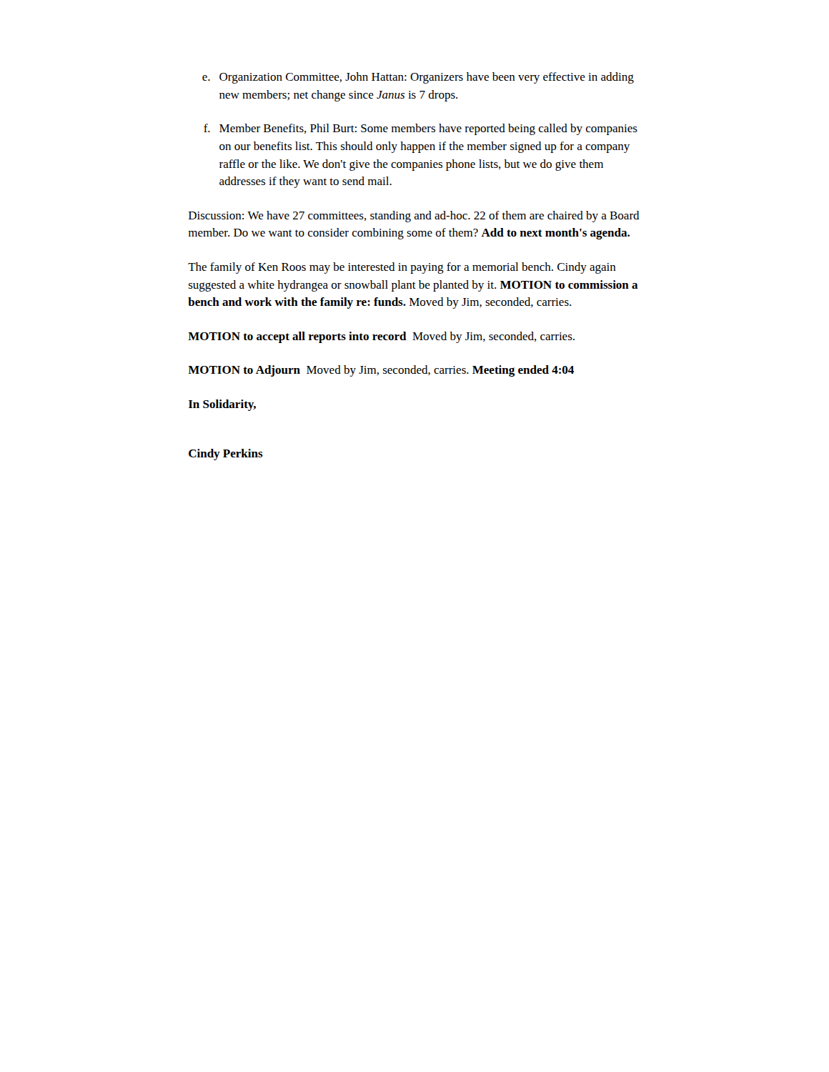Organization Committee, John Hattan: Organizers have been very effective in adding new members; net change since Janus is 7 drops.
Member Benefits, Phil Burt: Some members have reported being called by companies on our benefits list. This should only happen if the member signed up for a company raffle or the like. We don't give the companies phone lists, but we do give them addresses if they want to send mail.
Discussion: We have 27 committees, standing and ad-hoc. 22 of them are chaired by a Board member. Do we want to consider combining some of them? Add to next month's agenda.
The family of Ken Roos may be interested in paying for a memorial bench. Cindy again suggested a white hydrangea or snowball plant be planted by it. MOTION to commission a bench and work with the family re: funds. Moved by Jim, seconded, carries.
MOTION to accept all reports into record Moved by Jim, seconded, carries.
MOTION to Adjourn Moved by Jim, seconded, carries. Meeting ended 4:04
In Solidarity,
Cindy Perkins